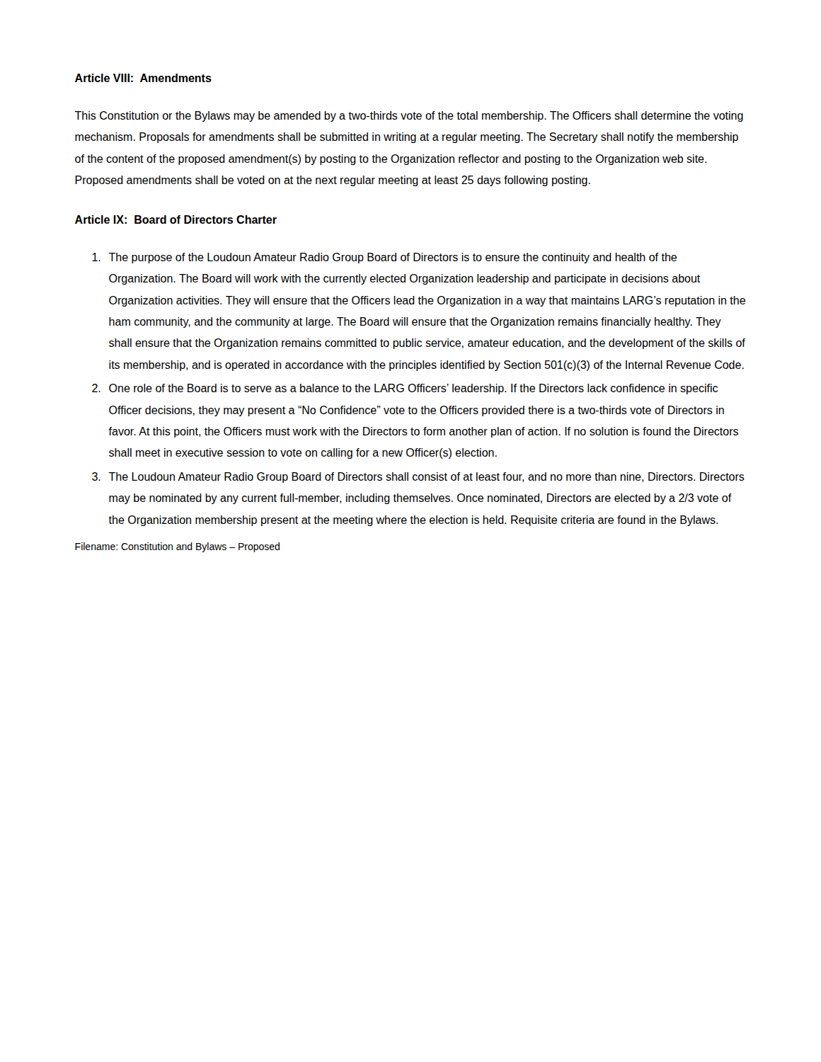Article VIII: Amendments
This Constitution or the Bylaws may be amended by a two-thirds vote of the total membership. The Officers shall determine the voting mechanism. Proposals for amendments shall be submitted in writing at a regular meeting. The Secretary shall notify the membership of the content of the proposed amendment(s) by posting to the Organization reflector and posting to the Organization web site. Proposed amendments shall be voted on at the next regular meeting at least 25 days following posting.
Article IX: Board of Directors Charter
The purpose of the Loudoun Amateur Radio Group Board of Directors is to ensure the continuity and health of the Organization. The Board will work with the currently elected Organization leadership and participate in decisions about Organization activities. They will ensure that the Officers lead the Organization in a way that maintains LARG’s reputation in the ham community, and the community at large. The Board will ensure that the Organization remains financially healthy. They shall ensure that the Organization remains committed to public service, amateur education, and the development of the skills of its membership, and is operated in accordance with the principles identified by Section 501(c)(3) of the Internal Revenue Code.
One role of the Board is to serve as a balance to the LARG Officers’ leadership. If the Directors lack confidence in specific Officer decisions, they may present a “No Confidence” vote to the Officers provided there is a two-thirds vote of Directors in favor. At this point, the Officers must work with the Directors to form another plan of action. If no solution is found the Directors shall meet in executive session to vote on calling for a new Officer(s) election.
The Loudoun Amateur Radio Group Board of Directors shall consist of at least four, and no more than nine, Directors. Directors may be nominated by any current full-member, including themselves. Once nominated, Directors are elected by a 2/3 vote of the Organization membership present at the meeting where the election is held. Requisite criteria are found in the Bylaws.
Filename: Constitution and Bylaws – Proposed